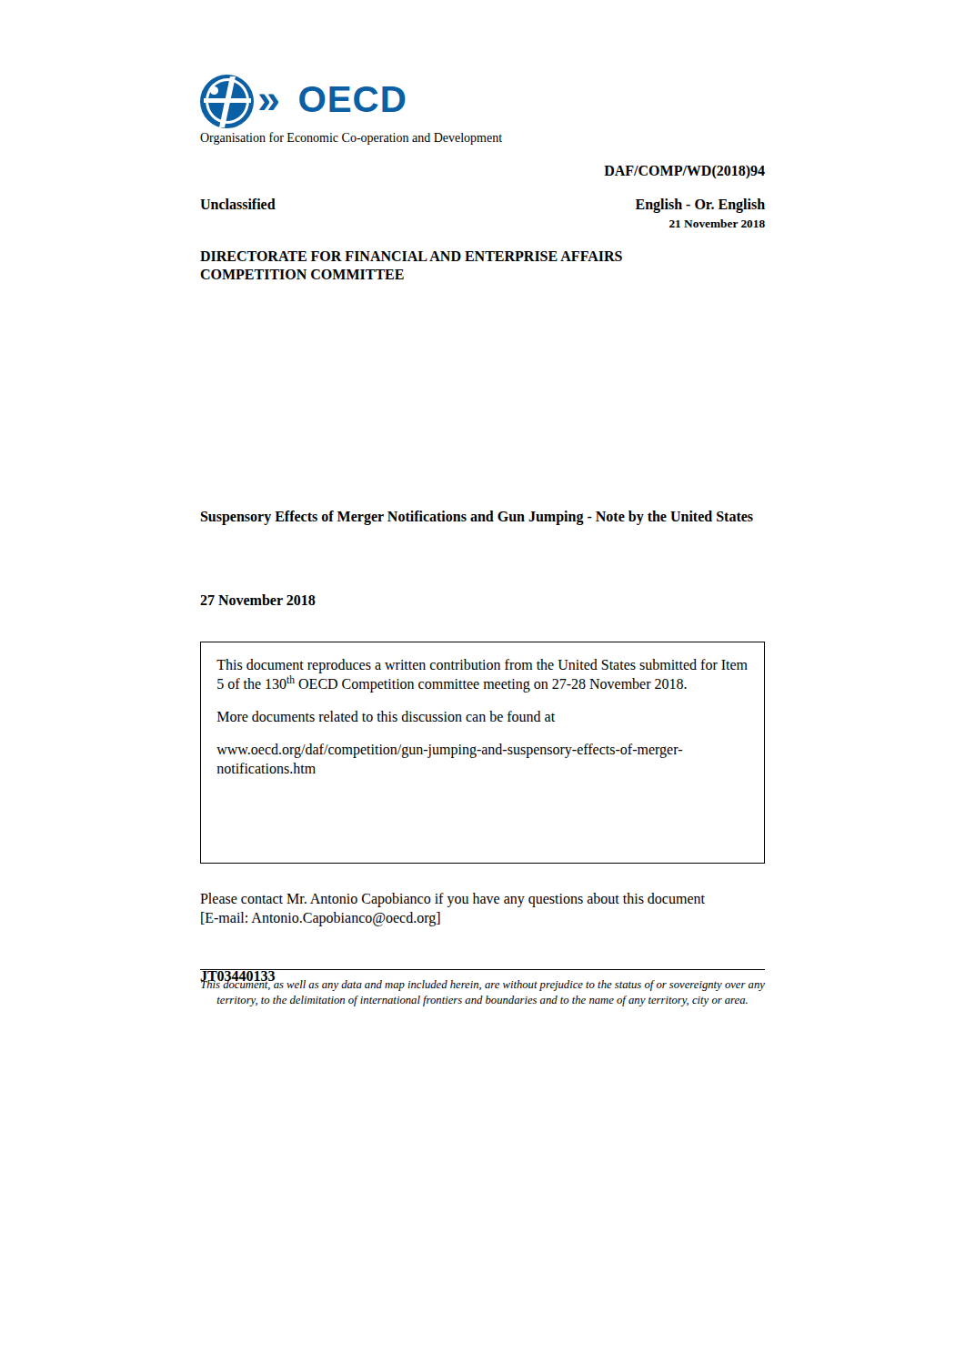»
OECD
Organisation for Economic Co-operation and Development
DAF/COMP/WD(2018)94
Unclassified English - Or. English
21 November 2018
DIRECTORATE FOR FINANCIAL AND ENTERPRISE AFFAIRS
COMPETITION COMMITTEE
Suspensory Effects of Merger Notifications and Gun Jumping - Note by the United States
27 November 2018
This document reproduces a written contribution from the United States submitted for Item 5 of the 130th OECD Competition committee meeting on 27-28 November 2018.
More documents related to this discussion can be found at
www.oecd.org/daf/competition/gun-jumping-and-suspensory-effects-of-merger-notifications.htm
Please contact Mr. Antonio Capobianco if you have any questions about this document
[E-mail: Antonio.Capobianco@oecd.org]
JT03440133
This document, as well as any data and map included herein, are without prejudice to the status of or sovereignty over any territory, to the delimitation of international frontiers and boundaries and to the name of any territory, city or area.